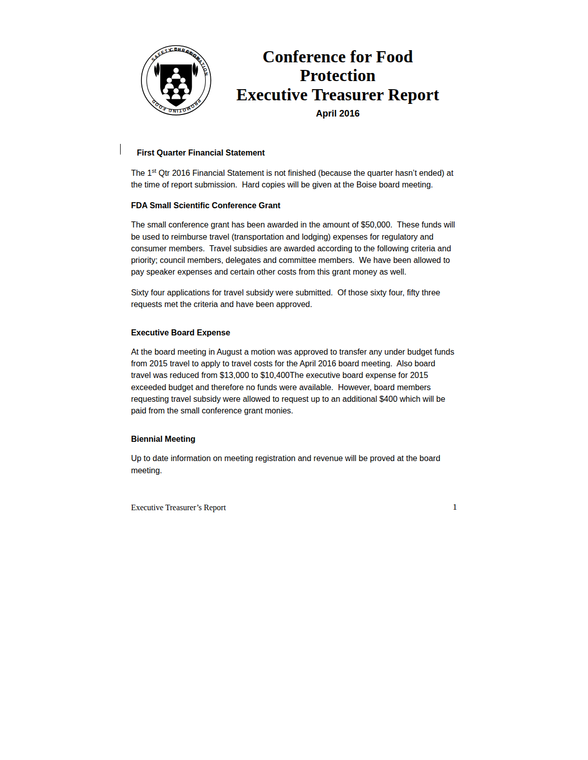SAFETY THROUGH PROMOTING FOOD COLLABORATION
Conference for Food Protection
Executive Treasurer Report
April 2016
First Quarter Financial Statement
The 1st Qtr 2016 Financial Statement is not finished (because the quarter hasn’t ended) at the time of report submission. Hard copies will be given at the Boise board meeting.
FDA Small Scientific Conference Grant
The small conference grant has been awarded in the amount of $50,000. These funds will be used to reimburse travel (transportation and lodging) expenses for regulatory and consumer members. Travel subsidies are awarded according to the following criteria and priority; council members, delegates and committee members. We have been allowed to pay speaker expenses and certain other costs from this grant money as well.
Sixty four applications for travel subsidy were submitted. Of those sixty four, fifty three requests met the criteria and have been approved.
Executive Board Expense
At the board meeting in August a motion was approved to transfer any under budget funds from 2015 travel to apply to travel costs for the April 2016 board meeting. Also board travel was reduced from $13,000 to $10,400The executive board expense for 2015 exceeded budget and therefore no funds were available. However, board members requesting travel subsidy were allowed to request up to an additional $400 which will be paid from the small conference grant monies.
Biennial Meeting
Up to date information on meeting registration and revenue will be proved at the board meeting.
Executive Treasurer’s Report
1